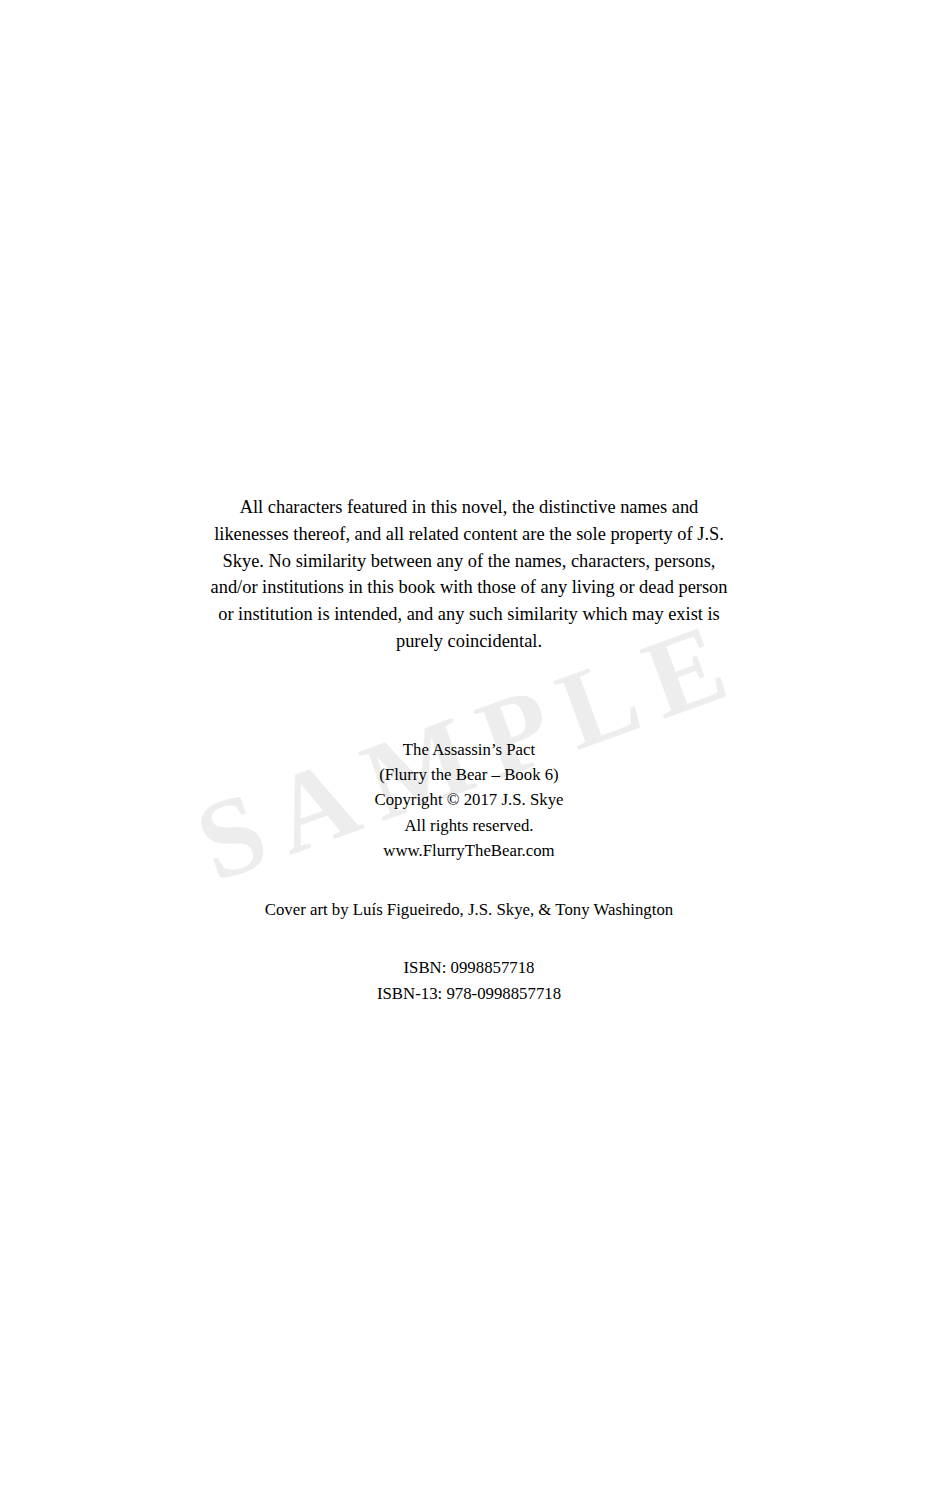SAMPLE
All characters featured in this novel, the distinctive names and likenesses thereof, and all related content are the sole property of J.S. Skye. No similarity between any of the names, characters, persons, and/or institutions in this book with those of any living or dead person or institution is intended, and any such similarity which may exist is purely coincidental.
The Assassin’s Pact
(Flurry the Bear – Book 6)
Copyright © 2017 J.S. Skye
All rights reserved.
www.FlurryTheBear.com
Cover art by Luís Figueiredo, J.S. Skye, & Tony Washington
ISBN: 0998857718
ISBN-13: 978-0998857718